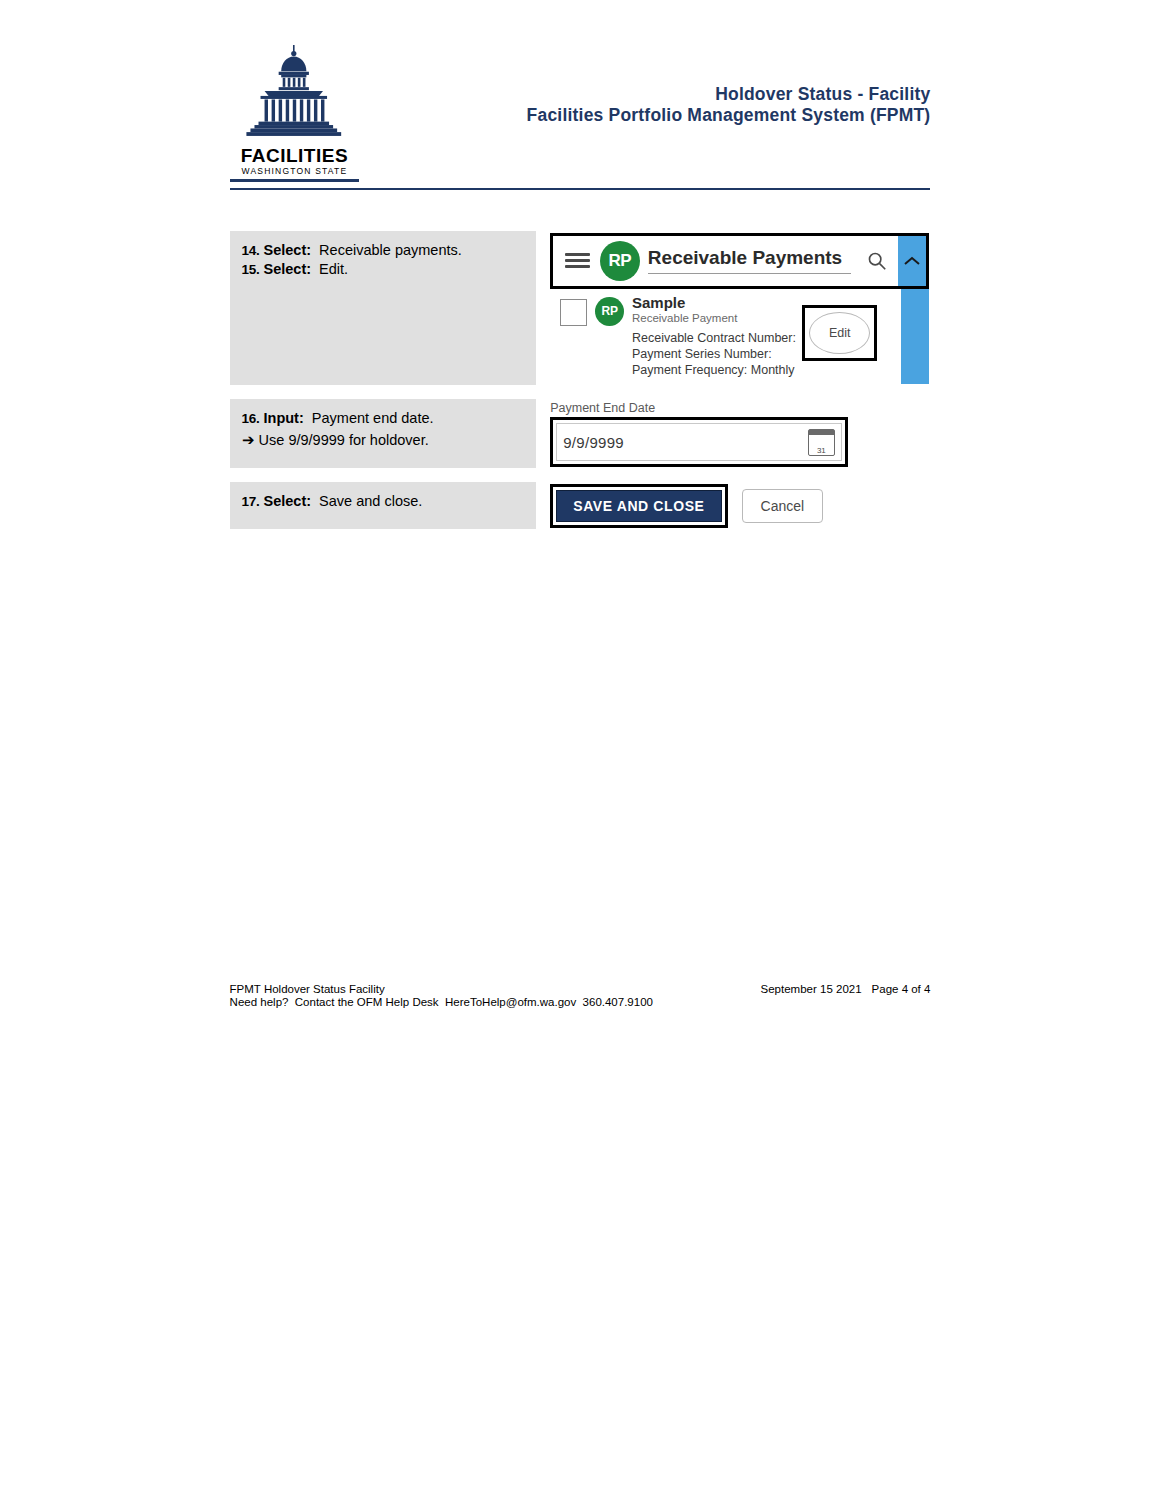FACILITIES
WASHINGTON STATE
Holdover Status - Facility
Facilities Portfolio Management System (FPMT)
| 14. Select: Receivable payments. 15. Select: Edit. | RP Receivable Payments RP Sample Receivable Payment Receivable Contract Number: Payment Series Number: Payment Frequency: Monthly Edit |
| 16. Input: Payment end date. ➔ Use 9/9/9999 for holdover. | Payment End Date 9/9/9999 |
| 17. Select: Save and close. | SAVE AND CLOSE Cancel |
FPMT Holdover Status Facility
September 15 2021
Page 4 of 4
Need help? Contact the OFM Help Desk HereToHelp@ofm.wa.gov 360.407.9100